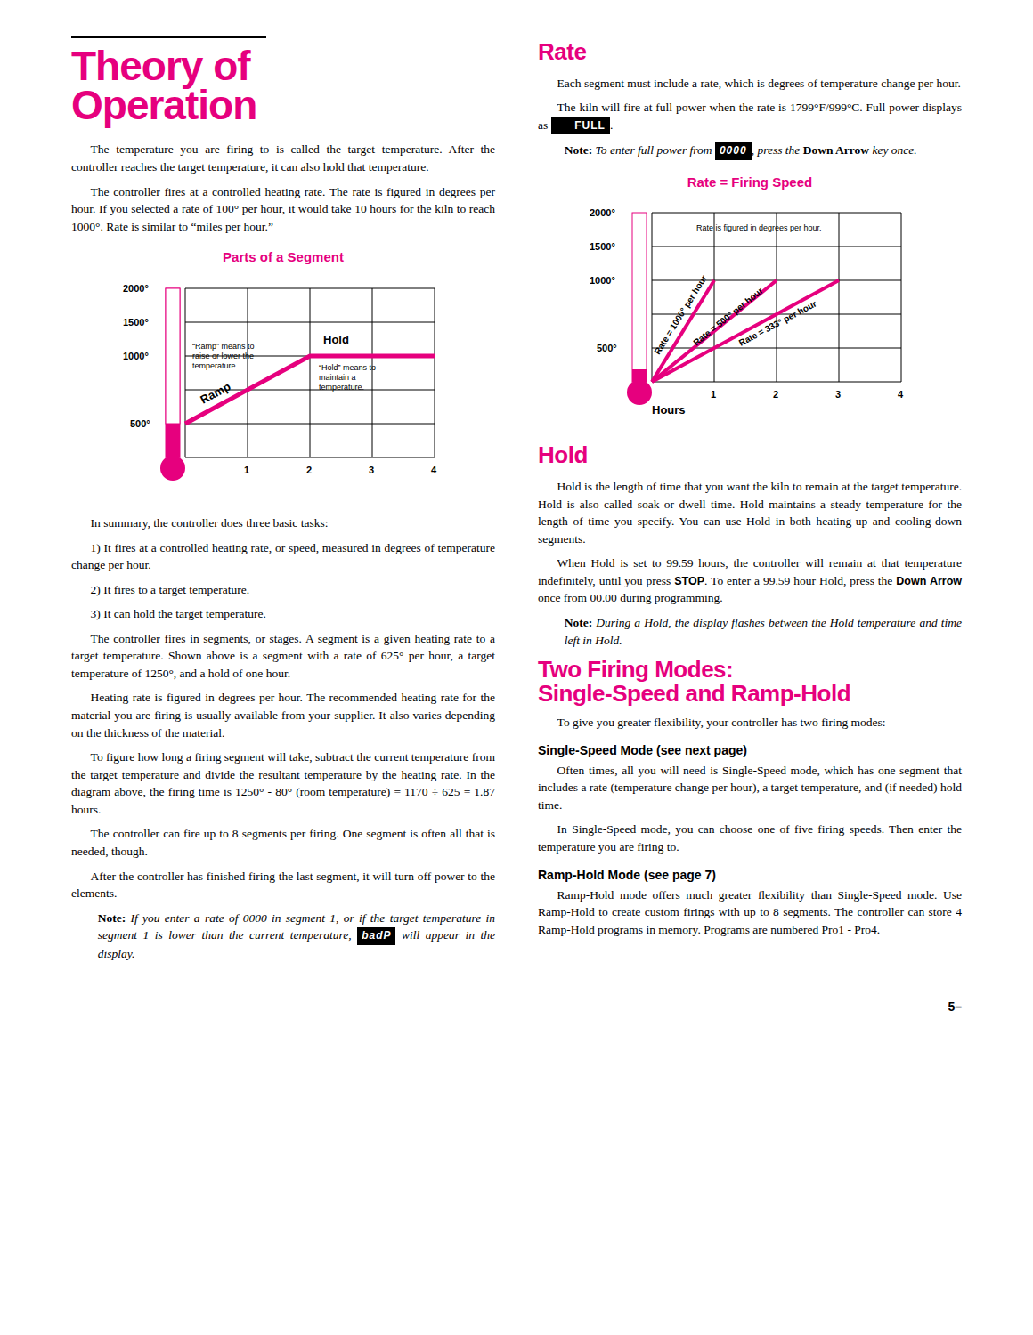Theory of
Operation
The temperature you are firing to is called the target temperature. After the controller reaches the target temperature, it can also hold that temperature.
The controller fires at a controlled heating rate. The rate is figured in degrees per hour. If you selected a rate of 100° per hour, it would take 10 hours for the kiln to reach 1000°. Rate is similar to “miles per hour.”
Parts of a Segment
2000° 1500° 1000° 500° 1 2 3 4 “Ramp” means to raise or lower the temperature. “Hold” means to maintain a temperature. Hold Ramp
In summary, the controller does three basic tasks:
1) It fires at a controlled heating rate, or speed, measured in degrees of temperature change per hour.
2) It fires to a target temperature.
3) It can hold the target temperature.
The controller fires in segments, or stages. A segment is a given heating rate to a target temperature. Shown above is a segment with a rate of 625° per hour, a target temperature of 1250°, and a hold of one hour.
Heating rate is figured in degrees per hour. The recommended heating rate for the material you are firing is usually available from your supplier. It also varies depending on the thickness of the material.
To figure how long a firing segment will take, subtract the current temperature from the target temperature and divide the resultant temperature by the heating rate. In the diagram above, the firing time is 1250° - 80° (room temperature) = 1170 ÷ 625 = 1.87 hours.
The controller can fire up to 8 segments per firing. One segment is often all that is needed, though.
After the controller has finished firing the last segment, it will turn off power to the elements.
Note: If you enter a rate of 0000 in segment 1, or if the target temperature in segment 1 is lower than the current temperature, badP will appear in the display.
Rate
Each segment must include a rate, which is degrees of temperature change per hour.
The kiln will fire at full power when the rate is 1799°F/999°C. Full power displays as FULL.
Note: To enter full power from 0000, press the Down Arrow key once.
Rate = Firing Speed
2000° 1500° 1000° 500° 1 2 3 4 Hours Rate is figured in degrees per hour. Rate = 1000° per hour Rate = 500° per hour Rate = 333° per hour
Hold
Hold is the length of time that you want the kiln to remain at the target temperature. Hold is also called soak or dwell time. Hold maintains a steady temperature for the length of time you specify. You can use Hold in both heating-up and cooling-down segments.
When Hold is set to 99.59 hours, the controller will remain at that temperature indefinitely, until you press STOP. To enter a 99.59 hour Hold, press the Down Arrow once from 00.00 during programming.
Note: During a Hold, the display flashes between the Hold temperature and time left in Hold.
Two Firing Modes:
Single-Speed and Ramp-Hold
To give you greater flexibility, your controller has two firing modes:
Single-Speed Mode (see next page)
Often times, all you will need is Single-Speed mode, which has one segment that includes a rate (temperature change per hour), a target temperature, and (if needed) hold time.
In Single-Speed mode, you can choose one of five firing speeds. Then enter the temperature you are firing to.
Ramp-Hold Mode (see page 7)
Ramp-Hold mode offers much greater flexibility than Single-Speed mode. Use Ramp-Hold to create custom firings with up to 8 segments. The controller can store 4 Ramp-Hold programs in memory. Programs are numbered Pro1 - Pro4.
5–